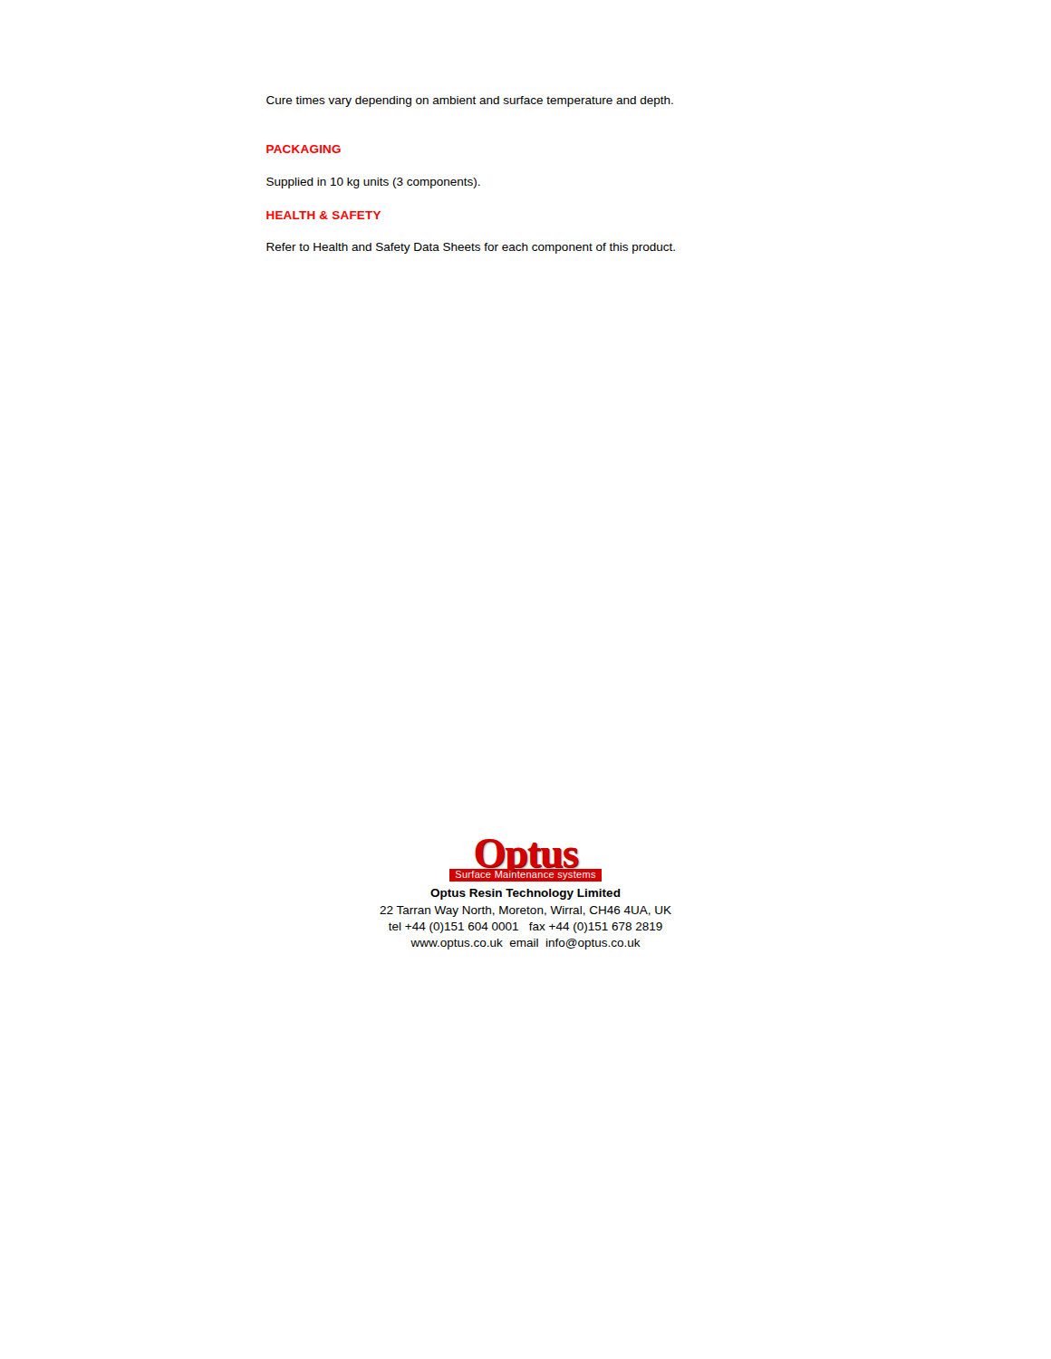Cure times vary depending on ambient and surface temperature and depth.
PACKAGING
Supplied in 10 kg units (3 components).
HEALTH & SAFETY
Refer to Health and Safety Data Sheets for each component of this product.
Optus Surface Maintenance systems
Optus Resin Technology Limited
22 Tarran Way North, Moreton, Wirral, CH46 4UA, UK
tel +44 (0)151 604 0001 fax +44 (0)151 678 2819
www.optus.co.uk email info@optus.co.uk